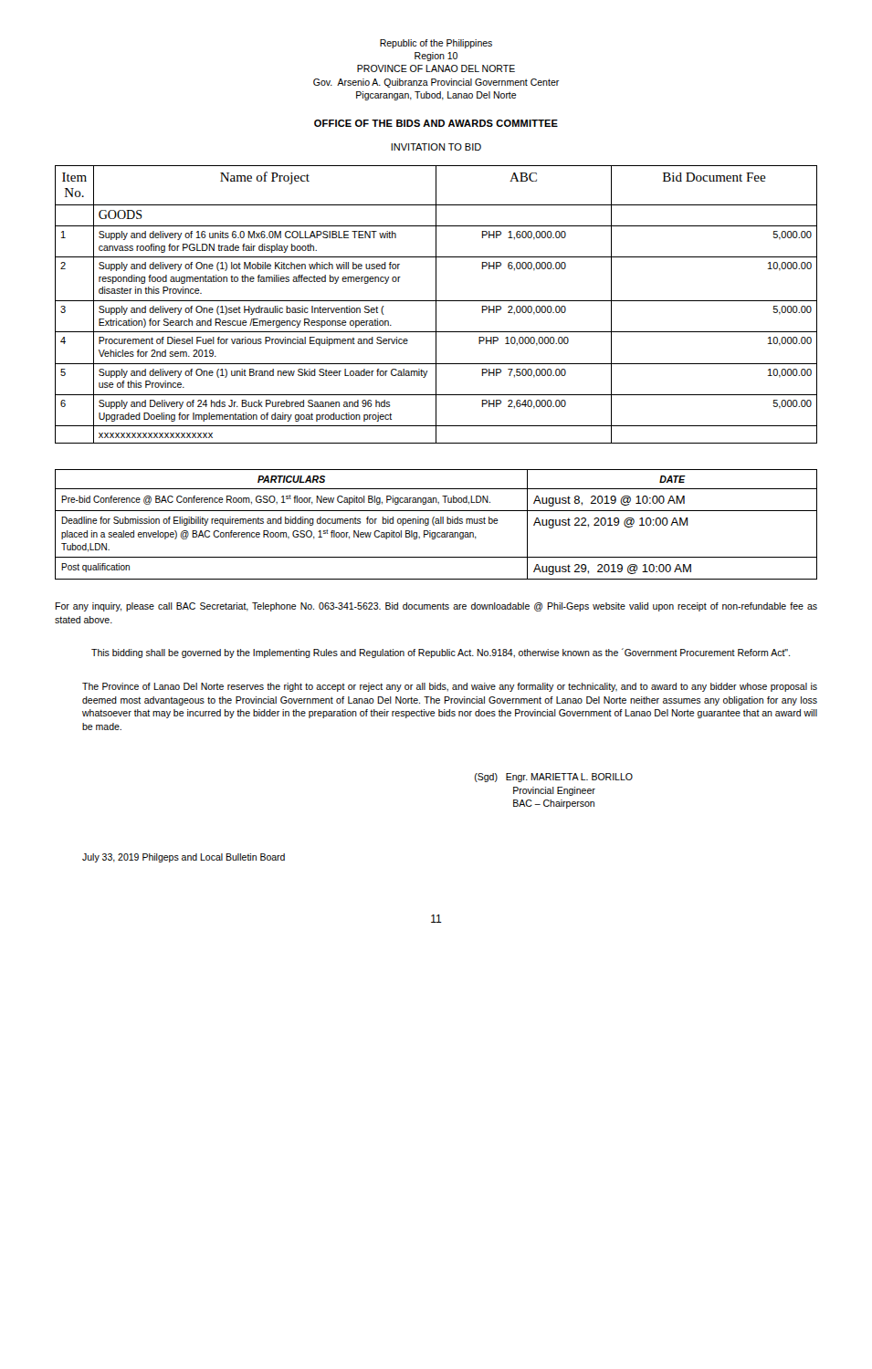Republic of the Philippines
Region 10
PROVINCE OF LANAO DEL NORTE
Gov. Arsenio A. Quibranza Provincial Government Center
Pigcarangan, Tubod, Lanao Del Norte
OFFICE OF THE BIDS AND AWARDS COMMITTEE
INVITATION TO BID
| Item No. | Name of Project | ABC | Bid Document Fee |
| --- | --- | --- | --- |
| | GOODS | | |
| 1 | Supply and delivery of 16 units 6.0 Mx6.0M COLLAPSIBLE TENT with canvass roofing for PGLDN trade fair display booth. | PHP 1,600,000.00 | 5,000.00 |
| 2 | Supply and delivery of One (1) lot Mobile Kitchen which will be used for responding food augmentation to the families affected by emergency or disaster in this Province. | PHP 6,000,000.00 | 10,000.00 |
| 3 | Supply and delivery of One (1)set Hydraulic basic Intervention Set ( Extrication) for Search and Rescue /Emergency Response operation. | PHP 2,000,000.00 | 5,000.00 |
| 4 | Procurement of Diesel Fuel for various Provincial Equipment and Service Vehicles for 2nd sem. 2019. | PHP 10,000,000.00 | 10,000.00 |
| 5 | Supply and delivery of One (1) unit Brand new Skid Steer Loader for Calamity use of this Province. | PHP 7,500,000.00 | 10,000.00 |
| 6 | Supply and Delivery of 24 hds Jr. Buck Purebred Saanen and 96 hds Upgraded Doeling for Implementation of dairy goat production project | PHP 2,640,000.00 | 5,000.00 |
| | xxxxxxxxxxxxxxxxxxxxx | | |
| PARTICULARS | DATE |
| --- | --- |
| Pre-bid Conference @ BAC Conference Room, GSO, 1 st floor, New Capitol Blg, Pigcarangan, Tubod,LDN. | August 8, 2019 @ 10:00 AM |
| Deadline for Submission of Eligibility requirements and bidding documents for bid opening (all bids must be placed in a sealed envelope) @ BAC Conference Room, GSO, 1 st floor, New Capitol Blg, Pigcarangan, Tubod,LDN. | August 22, 2019 @ 10:00 AM |
| Post qualification | August 29, 2019 @ 10:00 AM |
For any inquiry, please call BAC Secretariat, Telephone No. 063-341-5623. Bid documents are downloadable @ Phil-Geps website valid upon receipt of non-refundable fee as stated above.
This bidding shall be governed by the Implementing Rules and Regulation of Republic Act. No.9184, otherwise known as the ´Government Procurement Reform Act".
The Province of Lanao Del Norte reserves the right to accept or reject any or all bids, and waive any formality or technicality, and to award to any bidder whose proposal is deemed most advantageous to the Provincial Government of Lanao Del Norte. The Provincial Government of Lanao Del Norte neither assumes any obligation for any loss whatsoever that may be incurred by the bidder in the preparation of their respective bids nor does the Provincial Government of Lanao Del Norte guarantee that an award will be made.
(Sgd) Engr. MARIETTA L. BORILLO
Provincial Engineer
BAC – Chairperson
July 33, 2019 Philgeps and Local Bulletin Board
11